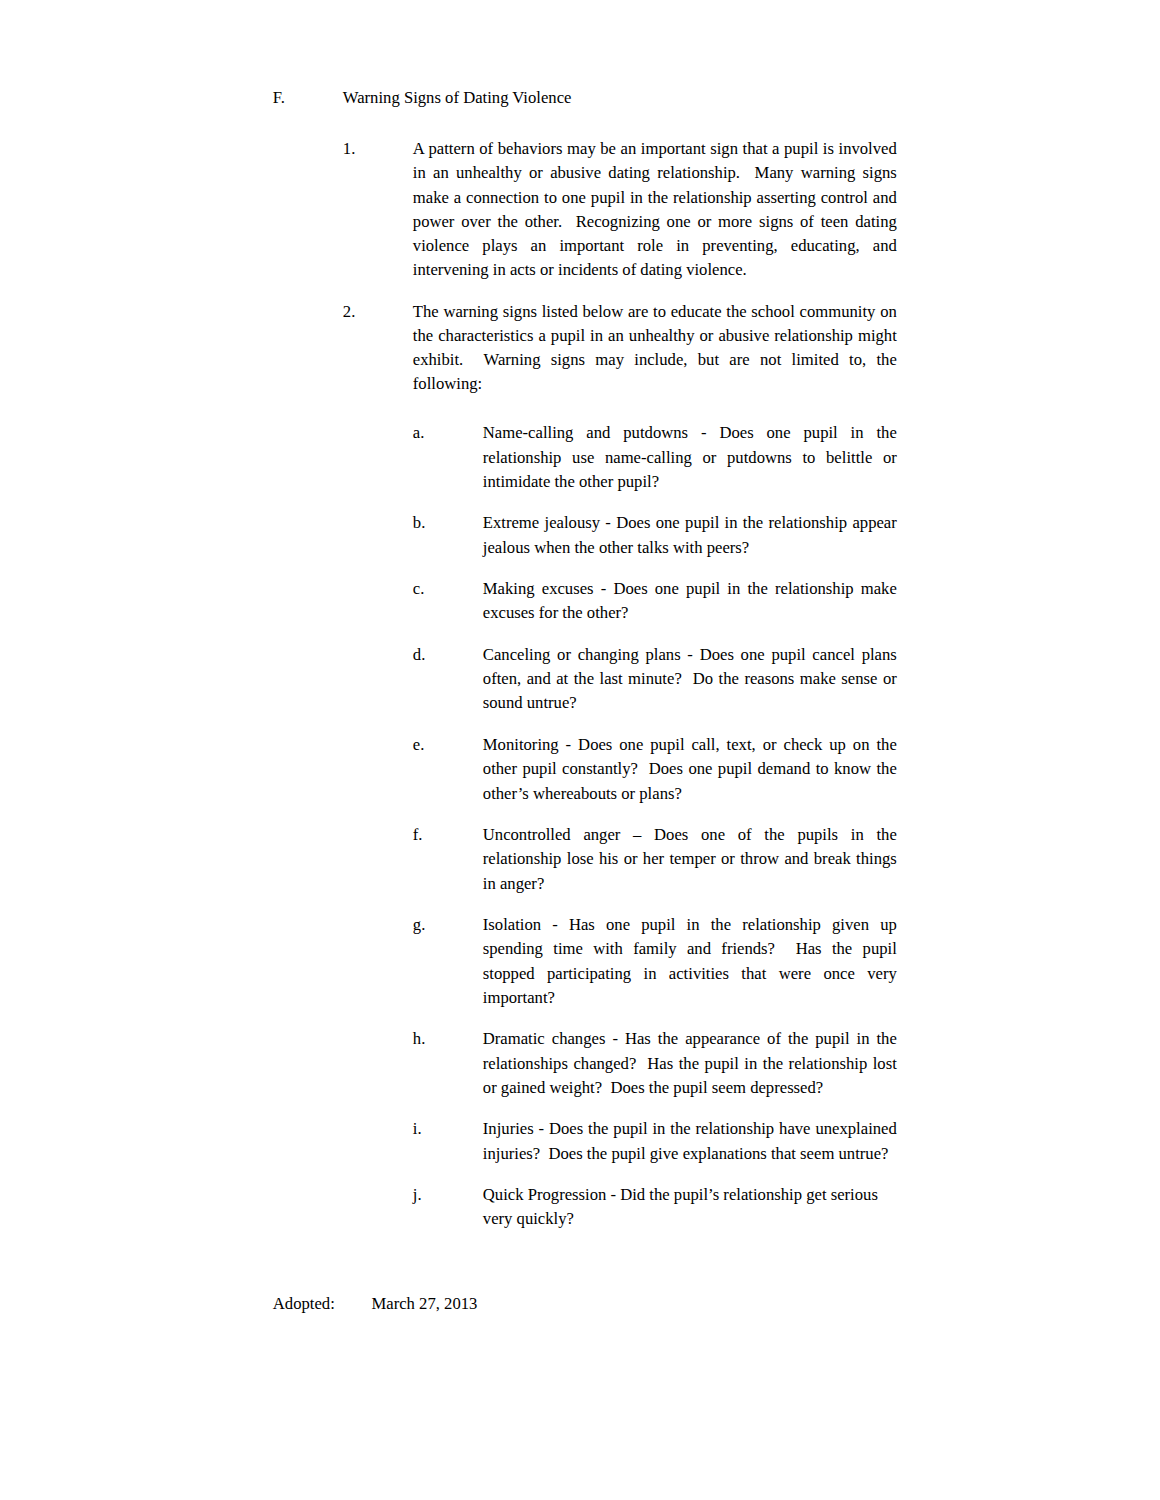F.
Warning Signs of Dating Violence
1.
A pattern of behaviors may be an important sign that a pupil is involved in an unhealthy or abusive dating relationship. Many warning signs make a connection to one pupil in the relationship asserting control and power over the other. Recognizing one or more signs of teen dating violence plays an important role in preventing, educating, and intervening in acts or incidents of dating violence.
2.
The warning signs listed below are to educate the school community on the characteristics a pupil in an unhealthy or abusive relationship might exhibit. Warning signs may include, but are not limited to, the following:
a.
Name-calling and putdowns - Does one pupil in the relationship use name-calling or putdowns to belittle or intimidate the other pupil?
b.
Extreme jealousy - Does one pupil in the relationship appear jealous when the other talks with peers?
c.
Making excuses - Does one pupil in the relationship make excuses for the other?
d.
Canceling or changing plans - Does one pupil cancel plans often, and at the last minute? Do the reasons make sense or sound untrue?
e.
Monitoring - Does one pupil call, text, or check up on the other pupil constantly? Does one pupil demand to know the other’s whereabouts or plans?
f.
Uncontrolled anger – Does one of the pupils in the relationship lose his or her temper or throw and break things in anger?
g.
Isolation - Has one pupil in the relationship given up spending time with family and friends? Has the pupil stopped participating in activities that were once very important?
h.
Dramatic changes - Has the appearance of the pupil in the relationships changed? Has the pupil in the relationship lost or gained weight? Does the pupil seem depressed?
i.
Injuries - Does the pupil in the relationship have unexplained injuries? Does the pupil give explanations that seem untrue?
j.
Quick Progression - Did the pupil’s relationship get serious very quickly?
Adopted: March 27, 2013